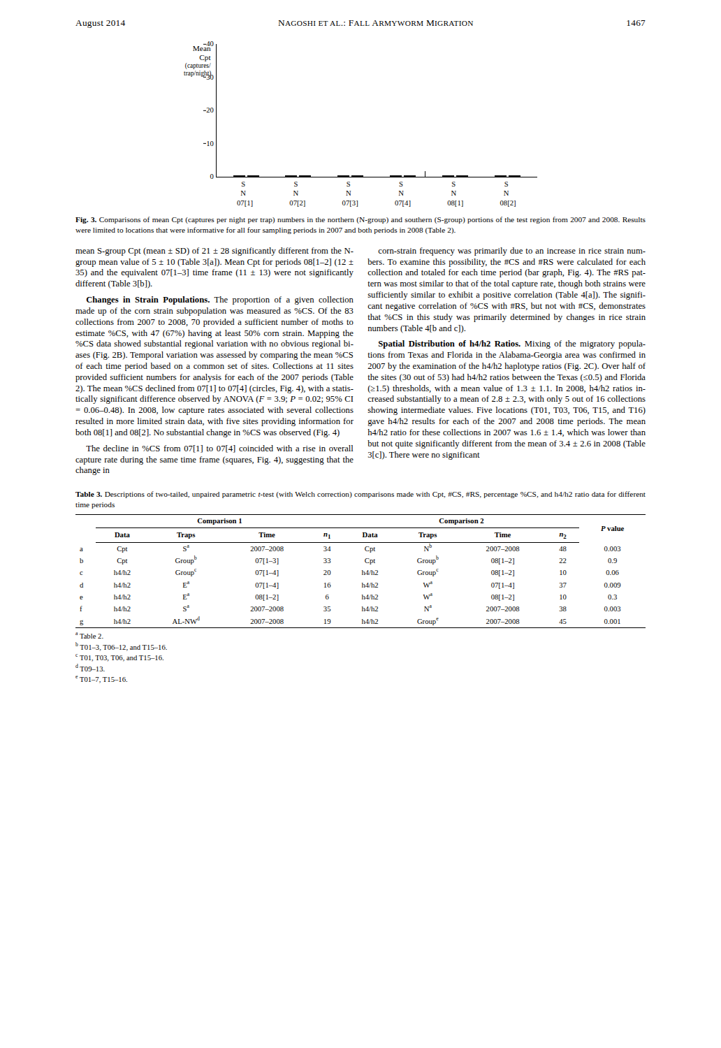August 2014 NAGOSHI ET AL.: FALL ARMYWORM MIGRATION 1467
Mean Cpt (captures/ trap/night)
40 30 20 10 0
S N 07[1]
S N 07[2]
S N 07[3]
S N 07[4]
S N 08[1]
S N 08[2]
Fig. 3. Comparisons of mean Cpt (captures per night per trap) numbers in the northern (N-group) and southern (S-group) portions of the test region from 2007 and 2008. Results were limited to locations that were informative for all four sampling periods in 2007 and both periods in 2008 (Table 2).
mean S-group Cpt (mean ± SD) of 21 ± 28 significantly different from the N-group mean value of 5 ± 10 (Table 3[a]). Mean Cpt for periods 08[1–2] (12 ± 35) and the equivalent 07[1–3] time frame (11 ± 13) were not significantly different (Table 3[b]).
Changes in Strain Populations. The proportion of a given collection made up of the corn strain subpopulation was measured as %CS. Of the 83 collections from 2007 to 2008, 70 provided a sufficient number of moths to estimate %CS, with 47 (67%) having at least 50% corn strain. Mapping the %CS data showed substantial regional variation with no obvious regional biases (Fig. 2B). Temporal variation was assessed by comparing the mean %CS of each time period based on a common set of sites. Collections at 11 sites provided sufficient numbers for analysis for each of the 2007 periods (Table 2). The mean %CS declined from 07[1] to 07[4] (circles, Fig. 4), with a statistically significant difference observed by ANOVA (F = 3.9; P = 0.02; 95% CI = 0.06–0.48). In 2008, low capture rates associated with several collections resulted in more limited strain data, with five sites providing information for both 08[1] and 08[2]. No substantial change in %CS was observed (Fig. 4)
The decline in %CS from 07[1] to 07[4] coincided with a rise in overall capture rate during the same time frame (squares, Fig. 4), suggesting that the change in
corn-strain frequency was primarily due to an increase in rice strain numbers. To examine this possibility, the #CS and #RS were calculated for each collection and totaled for each time period (bar graph, Fig. 4). The #RS pattern was most similar to that of the total capture rate, though both strains were sufficiently similar to exhibit a positive correlation (Table 4[a]). The significant negative correlation of %CS with #RS, but not with #CS, demonstrates that %CS in this study was primarily determined by changes in rice strain numbers (Table 4[b and c]).
Spatial Distribution of h4/h2 Ratios. Mixing of the migratory populations from Texas and Florida in the Alabama-Georgia area was confirmed in 2007 by the examination of the h4/h2 haplotype ratios (Fig. 2C). Over half of the sites (30 out of 53) had h4/h2 ratios between the Texas (≤0.5) and Florida (≥1.5) thresholds, with a mean value of 1.3 ± 1.1. In 2008, h4/h2 ratios increased substantially to a mean of 2.8 ± 2.3, with only 5 out of 16 collections showing intermediate values. Five locations (T01, T03, T06, T15, and T16) gave h4/h2 results for each of the 2007 and 2008 time periods. The mean h4/h2 ratio for these collections in 2007 was 1.6 ± 1.4, which was lower than but not quite significantly different from the mean of 3.4 ± 2.6 in 2008 (Table 3[c]). There were no significant
Table 3. Descriptions of two-tailed, unpaired parametric t -test (with Welch correction) comparisons made with Cpt, #CS, #RS, percentage %CS, and h4/h2 ratio data for different time periods
| | Comparison 1 | Comparison 2 | P value |
| --- | --- | --- | --- |
| Data | Traps | Time | n 1 | Data | Traps | Time | n 2 |
| a | Cpt | S a | 2007–2008 | 34 | Cpt | N b | 2007–2008 | 48 | 0.003 |
| b | Cpt | Group b | 07[1–3] | 33 | Cpt | Group b | 08[1–2] | 22 | 0.9 |
| c | h4/h2 | Group c | 07[1–4] | 20 | h4/h2 | Group c | 08[1–2] | 10 | 0.06 |
| d | h4/h2 | E a | 07[1–4] | 16 | h4/h2 | W a | 07[1–4] | 37 | 0.009 |
| e | h4/h2 | E a | 08[1–2] | 6 | h4/h2 | W a | 08[1–2] | 10 | 0.3 |
| f | h4/h2 | S a | 2007–2008 | 35 | h4/h2 | N a | 2007–2008 | 38 | 0.003 |
| g | h4/h2 | AL-NW d | 2007–2008 | 19 | h4/h2 | Group e | 2007–2008 | 45 | 0.001 |
a Table 2.
b T01–3, T06–12, and T15–16.
c T01, T03, T06, and T15–16.
d T09–13.
e T01–7, T15–16.